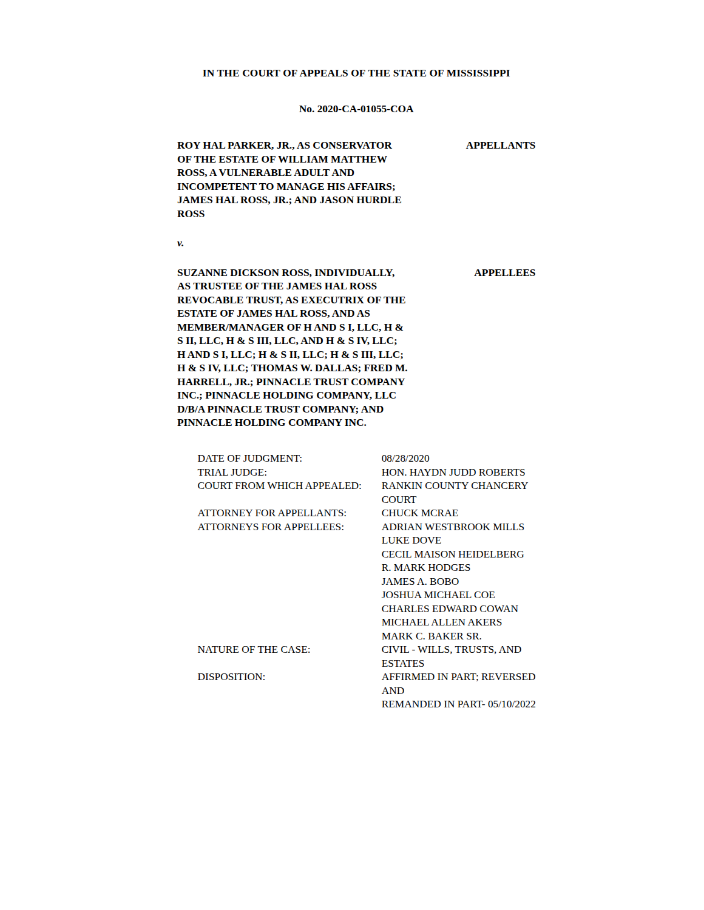In the Court of Appeals of the State of Mississippi
No. 2020-CA-01055-COA
Appellants
Roy Hal Parker, Jr., as Conservator
of the Estate of William Matthew
Ross, a Vulnerable Adult and
Incompetent to Manage His Affairs;
James Hal Ross, Jr.; and Jason Hurdle
Ross
v.
Appellees
Suzanne Dickson Ross, Individually,
as Trustee of the James Hal Ross
Revocable Trust, as Executrix of the
Estate of James Hal Ross, and as
Member/Manager of H and S I, LLC, H &
S II, LLC, H & S III, LLC, and H & S IV, LLC;
H and S I, LLC; H & S II, LLC; H & S III, LLC;
H & S IV, LLC; Thomas W. Dallas; Fred M.
Harrell, Jr.; Pinnacle Trust Company
Inc.; Pinnacle Holding Company, LLC
d/b/a Pinnacle Trust Company; and
Pinnacle Holding Company Inc.
| Date of Judgment: | 08/28/2020 |
| Trial Judge: | Hon. Haydn Judd Roberts |
| Court from Which Appealed: | Rankin County Chancery Court |
| Attorney for Appellants: | Chuck McRae |
| Attorneys for Appellees: | Adrian Westbrook Mills Luke Dove Cecil Maison Heidelberg R. Mark Hodges James A. Bobo Joshua Michael Coe Charles Edward Cowan Michael Allen Akers Mark C. Baker Sr. |
| Nature of the Case: | Civil - Wills, Trusts, and Estates |
| Disposition: | Affirmed in Part; Reversed and Remanded in Part- 05/10/2022 |